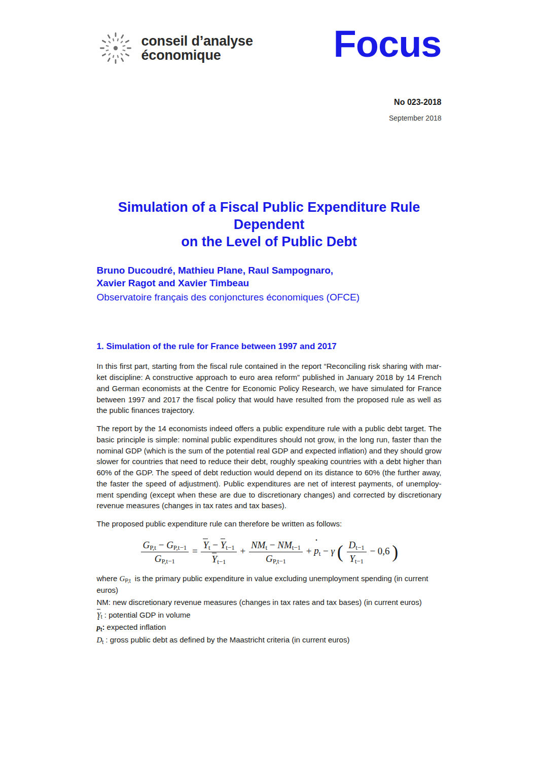conseil d’analyse économique
Focus
No 023-2018
September 2018
Simulation of a Fiscal Public Expenditure Rule Dependent
on the Level of Public Debt
Bruno Ducoudré, Mathieu Plane, Raul Sampognaro,
Xavier Ragot and Xavier Timbeau
Observatoire français des conjonctures économiques (OFCE)
1. Simulation of the rule for France between 1997 and 2017
In this first part, starting from the fiscal rule contained in the report “Reconciling risk sharing with market discipline: A constructive approach to euro area reform” published in January 2018 by 14 French and German economists at the Centre for Economic Policy Research, we have simulated for France between 1997 and 2017 the fiscal policy that would have resulted from the proposed rule as well as the public finances trajectory.
The report by the 14 economists indeed offers a public expenditure rule with a public debt target. The basic principle is simple: nominal public expenditures should not grow, in the long run, faster than the nominal GDP (which is the sum of the potential real GDP and expected inflation) and they should grow slower for countries that need to reduce their debt, roughly speaking countries with a debt higher than 60% of the GDP. The speed of debt reduction would depend on its distance to 60% (the further away, the faster the speed of adjustment). Public expenditures are net of interest payments, of unemployment spending (except when these are due to discretionary changes) and corrected by discretionary revenue measures (changes in tax rates and tax bases).
The proposed public expenditure rule can therefore be written as follows:
GP,t − GP,t−1 GP,t−1 = Yt − Yt−1 Yt−1 + NMt − NMt−1 GP,t−1 + pt − γ ( Dt−1 Yt−1 − 0,6 )
where GP,t is the primary public expenditure in value excluding unemployment spending (in current euros)
NM: new discretionary revenue measures (changes in tax rates and tax bases) (in current euros)
Yt : potential GDP in volume
pt: expected inflation
Dt : gross public debt as defined by the Maastricht criteria (in current euros)